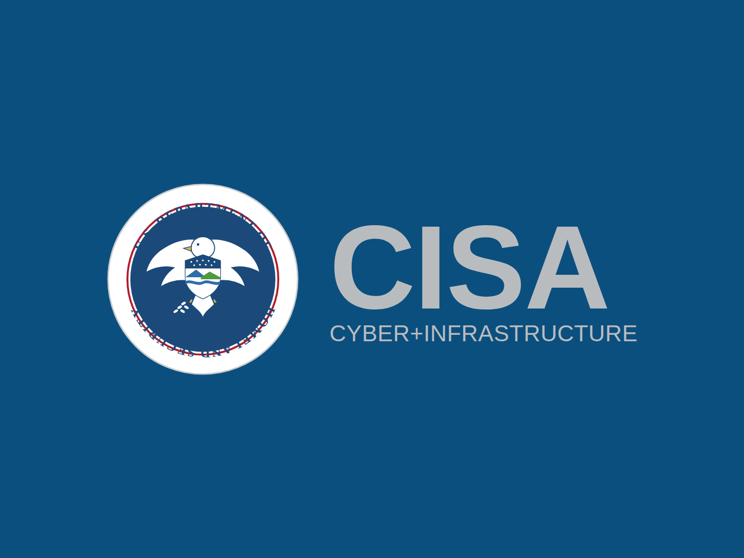Seal of the U.S. Department of Homeland Security A circular seal with the text “U.S. Department of Homeland Security” around an eagle holding an olive branch and arrows, with a shield on its breast. U.S. DEPARTMENT OF HOMELAND SECURITY
CISA CYBER+INFRASTRUCTURE
CISA — Cyber + Infrastructure, U.S. Department of Homeland Security